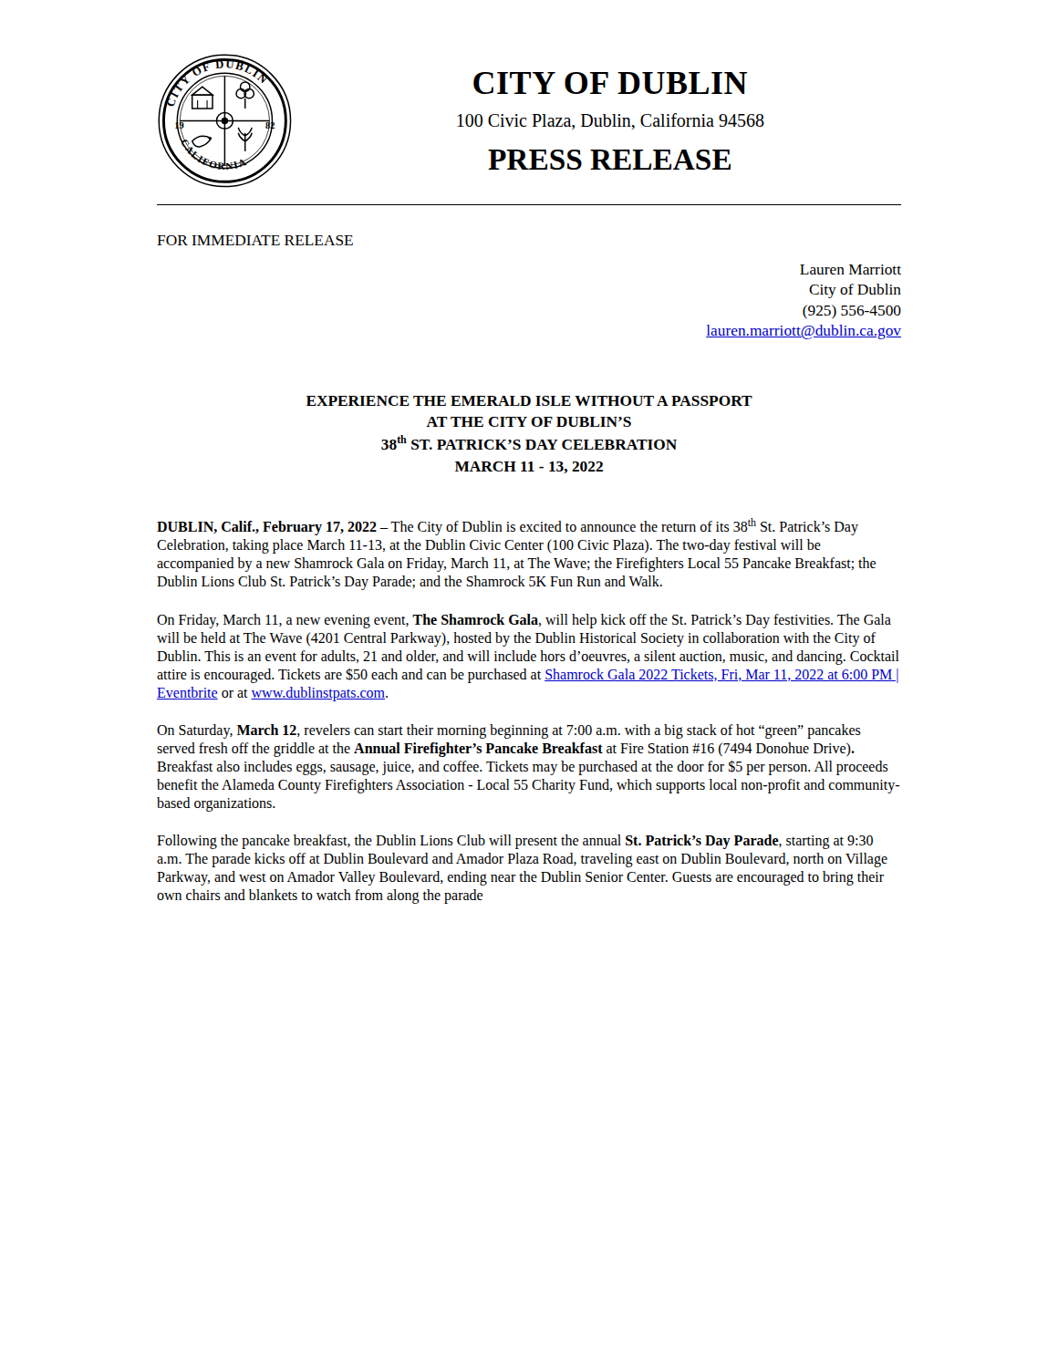CITY OF DUBLIN CALIFORNIA 19 82
CITY OF DUBLIN
100 Civic Plaza, Dublin, California 94568
PRESS RELEASE
FOR IMMEDIATE RELEASE
Lauren Marriott
City of Dublin
(925) 556-4500
lauren.marriott@dublin.ca.gov
EXPERIENCE THE EMERALD ISLE WITHOUT A PASSPORT
AT THE CITY OF DUBLIN’S
38th ST. PATRICK’S DAY CELEBRATION
MARCH 11 - 13, 2022
DUBLIN, Calif., February 17, 2022 – The City of Dublin is excited to announce the return of its 38th St. Patrick’s Day Celebration, taking place March 11-13, at the Dublin Civic Center (100 Civic Plaza). The two-day festival will be accompanied by a new Shamrock Gala on Friday, March 11, at The Wave; the Firefighters Local 55 Pancake Breakfast; the Dublin Lions Club St. Patrick’s Day Parade; and the Shamrock 5K Fun Run and Walk.
On Friday, March 11, a new evening event, The Shamrock Gala, will help kick off the St. Patrick’s Day festivities. The Gala will be held at The Wave (4201 Central Parkway), hosted by the Dublin Historical Society in collaboration with the City of Dublin. This is an event for adults, 21 and older, and will include hors d’oeuvres, a silent auction, music, and dancing. Cocktail attire is encouraged. Tickets are $50 each and can be purchased at Shamrock Gala 2022 Tickets, Fri, Mar 11, 2022 at 6:00 PM | Eventbrite or at www.dublinstpats.com.
On Saturday, March 12, revelers can start their morning beginning at 7:00 a.m. with a big stack of hot “green” pancakes served fresh off the griddle at the Annual Firefighter’s Pancake Breakfast at Fire Station #16 (7494 Donohue Drive). Breakfast also includes eggs, sausage, juice, and coffee. Tickets may be purchased at the door for $5 per person. All proceeds benefit the Alameda County Firefighters Association - Local 55 Charity Fund, which supports local non-profit and community-based organizations.
Following the pancake breakfast, the Dublin Lions Club will present the annual St. Patrick’s Day Parade, starting at 9:30 a.m. The parade kicks off at Dublin Boulevard and Amador Plaza Road, traveling east on Dublin Boulevard, north on Village Parkway, and west on Amador Valley Boulevard, ending near the Dublin Senior Center. Guests are encouraged to bring their own chairs and blankets to watch from along the parade